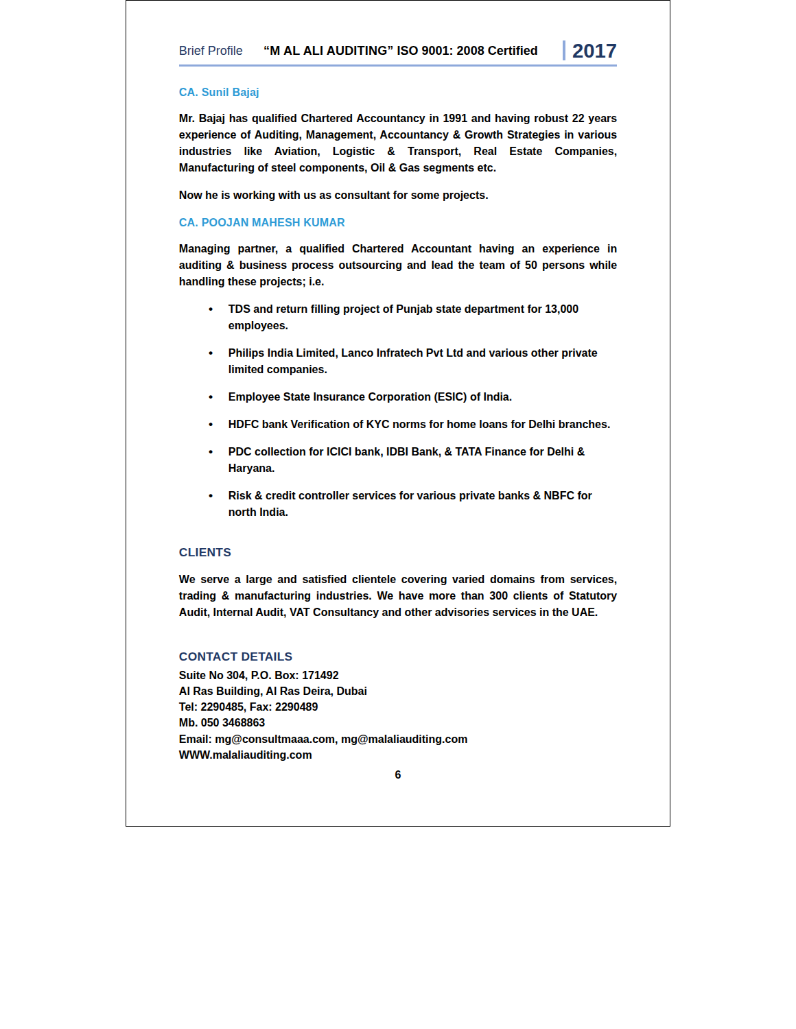Brief Profile
“M AL ALI AUDITING” ISO 9001: 2008 Certified
2017
CA. Sunil Bajaj
Mr. Bajaj has qualified Chartered Accountancy in 1991 and having robust 22 years experience of Auditing, Management, Accountancy & Growth Strategies in various industries like Aviation, Logistic & Transport, Real Estate Companies, Manufacturing of steel components, Oil & Gas segments etc.
Now he is working with us as consultant for some projects.
CA. POOJAN MAHESH KUMAR
Managing partner, a qualified Chartered Accountant having an experience in auditing & business process outsourcing and lead the team of 50 persons while handling these projects; i.e.
TDS and return filling project of Punjab state department for 13,000 employees.
Philips India Limited, Lanco Infratech Pvt Ltd and various other private limited companies.
Employee State Insurance Corporation (ESIC) of India.
HDFC bank Verification of KYC norms for home loans for Delhi branches.
PDC collection for ICICI bank, IDBI Bank, & TATA Finance for Delhi & Haryana.
Risk & credit controller services for various private banks & NBFC for north India.
CLIENTS
We serve a large and satisfied clientele covering varied domains from services, trading & manufacturing industries. We have more than 300 clients of Statutory Audit, Internal Audit, VAT Consultancy and other advisories services in the UAE.
CONTACT DETAILS
Suite No 304, P.O. Box: 171492
Al Ras Building, Al Ras Deira, Dubai
Tel: 2290485, Fax: 2290489
Mb. 050 3468863
Email: mg@consultmaaa.com, mg@malaliauditing.com
WWW.malaliauditing.com
6